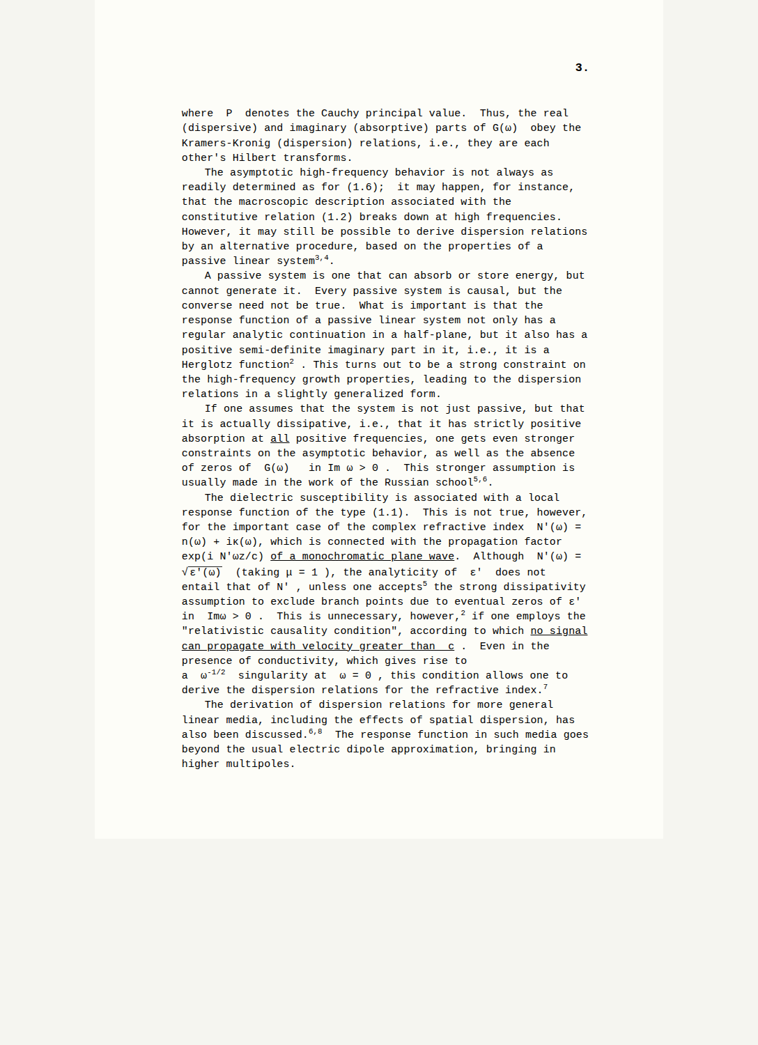3.
where P denotes the Cauchy principal value. Thus, the real (dispersive) and imaginary (absorptive) parts of G(ω) obey the Kramers-Kronig (dispersion) relations, i.e., they are each other's Hilbert transforms.
The asymptotic high-frequency behavior is not always as readily determined as for (1.6); it may happen, for instance, that the macroscopic description associated with the constitutive relation (1.2) breaks down at high frequencies. However, it may still be possible to derive dispersion relations by an alternative procedure, based on the properties of a passive linear system3,4.
A passive system is one that can absorb or store energy, but cannot generate it. Every passive system is causal, but the converse need not be true. What is important is that the response function of a passive linear system not only has a regular analytic continuation in a half-plane, but it also has a positive semi-definite imaginary part in it, i.e., it is a Herglotz function2 . This turns out to be a strong constraint on the high-frequency growth properties, leading to the dispersion relations in a slightly generalized form.
If one assumes that the system is not just passive, but that it is actually dissipative, i.e., that it has strictly positive absorption at all positive frequencies, one gets even stronger constraints on the asymptotic behavior, as well as the absence of zeros of G(ω) in Im ω > 0 . This stronger assumption is usually made in the work of the Russian school5,6.
The dielectric susceptibility is associated with a local response function of the type (1.1). This is not true, however, for the important case of the complex refractive index N'(ω) = n(ω) + iκ(ω), which is connected with the propagation factor exp(i N'ωz/c) of a monochromatic plane wave. Although N'(ω) = √ε'(ω) (taking μ = 1 ), the analyticity of ε' does not entail that of N' , unless one accepts5 the strong dissipativity assumption to exclude branch points due to eventual zeros of ε' in Imω > 0 . This is unnecessary, however,2 if one employs the "relativistic causality condition", according to which no signal can propagate with velocity greater than c . Even in the presence of conductivity, which gives rise to a ω-1/2 singularity at ω = 0 , this condition allows one to derive the dispersion relations for the refractive index.7
The derivation of dispersion relations for more general linear media, including the effects of spatial dispersion, has also been discussed.6,8 The response function in such media goes beyond the usual electric dipole approximation, bringing in higher multipoles.